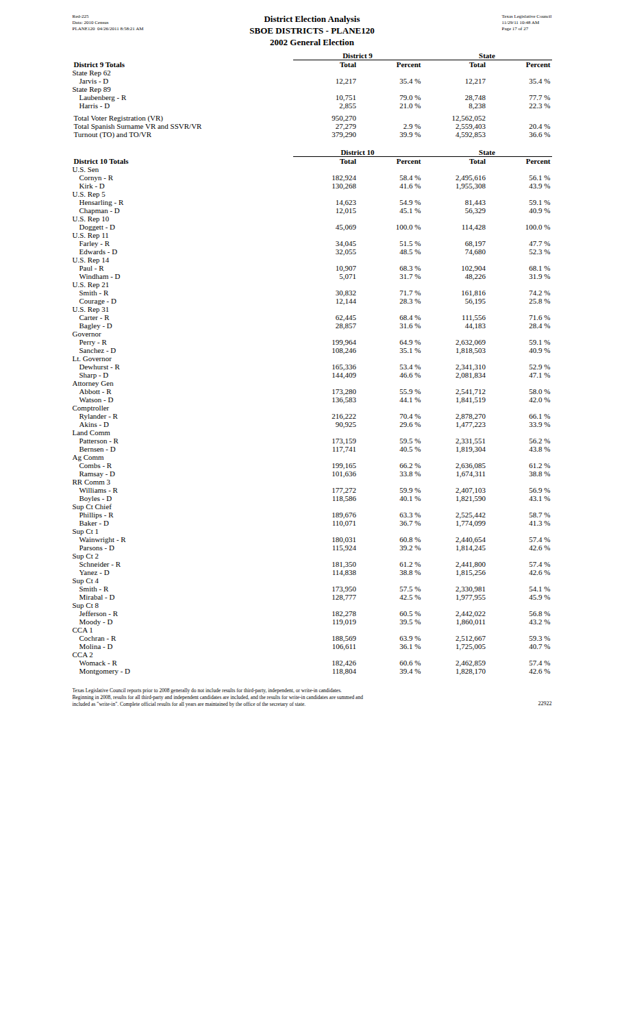Red-225
Data: 2010 Census
PLANE120 04/26/2011 8:58:21 AM
Texas Legislative Council
11/29/11 10:48 AM
Page 17 of 27
District Election Analysis SBOE DISTRICTS - PLANE120 2002 General Election
| | District 9 | State |
| --- | --- | --- |
| District 9 Totals | Total | Percent | Total | Percent |
| State Rep 62 | | | | |
| Jarvis - D | 12,217 | 35.4 % | 12,217 | 35.4 % |
| State Rep 89 | | | | |
| Laubenberg - R | 10,751 | 79.0 % | 28,748 | 77.7 % |
| Harris - D | 2,855 | 21.0 % | 8,238 | 22.3 % |
| Total Voter Registration (VR) | 950,270 | | 12,562,052 | |
| Total Spanish Surname VR and SSVR/VR | 27,279 | 2.9 % | 2,559,403 | 20.4 % |
| Turnout (TO) and TO/VR | 379,290 | 39.9 % | 4,592,853 | 36.6 % |
| | District 10 | State |
| --- | --- | --- |
| District 10 Totals | Total | Percent | Total | Percent |
| U.S. Sen | | | | |
| Cornyn - R | 182,924 | 58.4 % | 2,495,616 | 56.1 % |
| Kirk - D | 130,268 | 41.6 % | 1,955,308 | 43.9 % |
| U.S. Rep 5 | | | | |
| Hensarling - R | 14,623 | 54.9 % | 81,443 | 59.1 % |
| Chapman - D | 12,015 | 45.1 % | 56,329 | 40.9 % |
| U.S. Rep 10 | | | | |
| Doggett - D | 45,069 | 100.0 % | 114,428 | 100.0 % |
| U.S. Rep 11 | | | | |
| Farley - R | 34,045 | 51.5 % | 68,197 | 47.7 % |
| Edwards - D | 32,055 | 48.5 % | 74,680 | 52.3 % |
| U.S. Rep 14 | | | | |
| Paul - R | 10,907 | 68.3 % | 102,904 | 68.1 % |
| Windham - D | 5,071 | 31.7 % | 48,226 | 31.9 % |
| U.S. Rep 21 | | | | |
| Smith - R | 30,832 | 71.7 % | 161,816 | 74.2 % |
| Courage - D | 12,144 | 28.3 % | 56,195 | 25.8 % |
| U.S. Rep 31 | | | | |
| Carter - R | 62,445 | 68.4 % | 111,556 | 71.6 % |
| Bagley - D | 28,857 | 31.6 % | 44,183 | 28.4 % |
| Governor | | | | |
| Perry - R | 199,964 | 64.9 % | 2,632,069 | 59.1 % |
| Sanchez - D | 108,246 | 35.1 % | 1,818,503 | 40.9 % |
| Lt. Governor | | | | |
| Dewhurst - R | 165,336 | 53.4 % | 2,341,310 | 52.9 % |
| Sharp - D | 144,409 | 46.6 % | 2,081,834 | 47.1 % |
| Attorney Gen | | | | |
| Abbott - R | 173,280 | 55.9 % | 2,541,712 | 58.0 % |
| Watson - D | 136,583 | 44.1 % | 1,841,519 | 42.0 % |
| Comptroller | | | | |
| Rylander - R | 216,222 | 70.4 % | 2,878,270 | 66.1 % |
| Akins - D | 90,925 | 29.6 % | 1,477,223 | 33.9 % |
| Land Comm | | | | |
| Patterson - R | 173,159 | 59.5 % | 2,331,551 | 56.2 % |
| Bernsen - D | 117,741 | 40.5 % | 1,819,304 | 43.8 % |
| Ag Comm | | | | |
| Combs - R | 199,165 | 66.2 % | 2,636,085 | 61.2 % |
| Ramsay - D | 101,636 | 33.8 % | 1,674,311 | 38.8 % |
| RR Comm 3 | | | | |
| Williams - R | 177,272 | 59.9 % | 2,407,103 | 56.9 % |
| Boyles - D | 118,586 | 40.1 % | 1,821,590 | 43.1 % |
| Sup Ct Chief | | | | |
| Phillips - R | 189,676 | 63.3 % | 2,525,442 | 58.7 % |
| Baker - D | 110,071 | 36.7 % | 1,774,099 | 41.3 % |
| Sup Ct 1 | | | | |
| Wainwright - R | 180,031 | 60.8 % | 2,440,654 | 57.4 % |
| Parsons - D | 115,924 | 39.2 % | 1,814,245 | 42.6 % |
| Sup Ct 2 | | | | |
| Schneider - R | 181,350 | 61.2 % | 2,441,800 | 57.4 % |
| Yanez - D | 114,838 | 38.8 % | 1,815,256 | 42.6 % |
| Sup Ct 4 | | | | |
| Smith - R | 173,950 | 57.5 % | 2,330,981 | 54.1 % |
| Mirabal - D | 128,777 | 42.5 % | 1,977,955 | 45.9 % |
| Sup Ct 8 | | | | |
| Jefferson - R | 182,278 | 60.5 % | 2,442,022 | 56.8 % |
| Moody - D | 119,019 | 39.5 % | 1,860,011 | 43.2 % |
| CCA 1 | | | | |
| Cochran - R | 188,569 | 63.9 % | 2,512,667 | 59.3 % |
| Molina - D | 106,611 | 36.1 % | 1,725,005 | 40.7 % |
| CCA 2 | | | | |
| Womack - R | 182,426 | 60.6 % | 2,462,859 | 57.4 % |
| Montgomery - D | 118,804 | 39.4 % | 1,828,170 | 42.6 % |
Texas Legislative Council reports prior to 2008 generally do not include results for third-party, independent, or write-in candidates.
Beginning in 2008, results for all third-party and independent candidates are included, and the results for write-in candidates are summed and
included as "write-in". Complete official results for all years are maintained by the office of the secretary of state. 22922